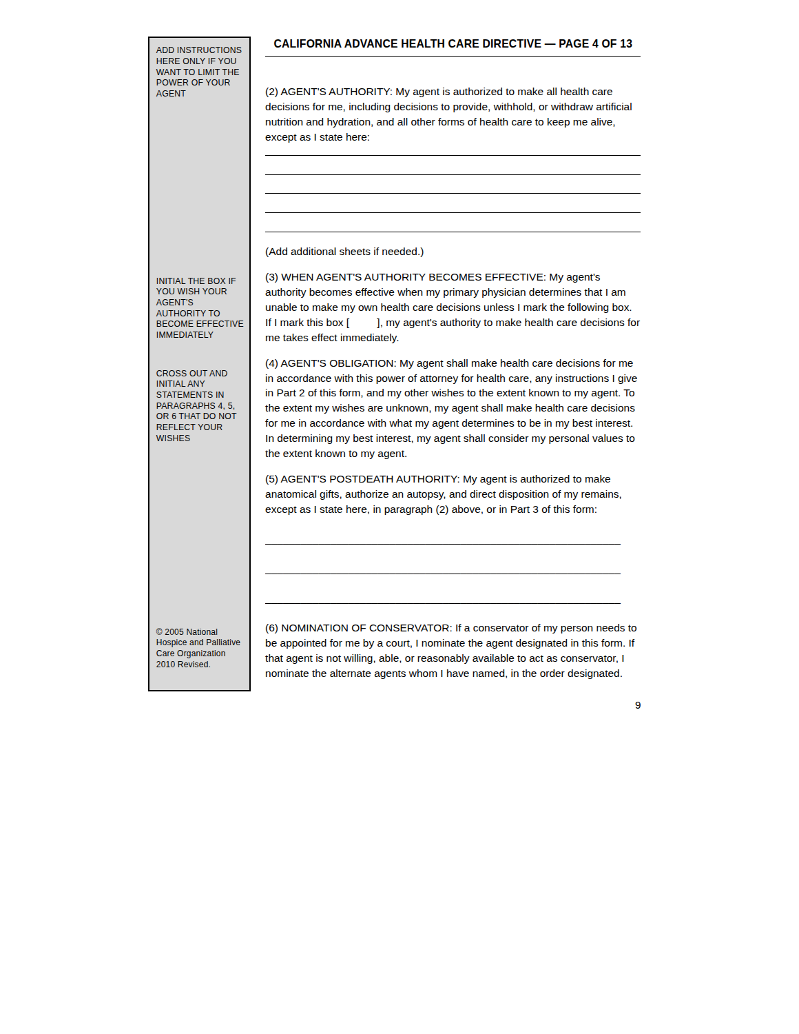ADD INSTRUCTIONS HERE ONLY IF YOU WANT TO LIMIT THE POWER OF YOUR AGENT
INITIAL THE BOX IF YOU WISH YOUR AGENT'S AUTHORITY TO BECOME EFFECTIVE IMMEDIATELY
CROSS OUT AND INITIAL ANY STATEMENTS IN PARAGRAPHS 4, 5, OR 6 THAT DO NOT REFLECT YOUR WISHES
© 2005 National Hospice and Palliative Care Organization 2010 Revised.
CALIFORNIA ADVANCE HEALTH CARE DIRECTIVE — PAGE 4 OF 13
(2) AGENT'S AUTHORITY: My agent is authorized to make all health care decisions for me, including decisions to provide, withhold, or withdraw artificial nutrition and hydration, and all other forms of health care to keep me alive, except as I state here:
(Add additional sheets if needed.)
(3) WHEN AGENT'S AUTHORITY BECOMES EFFECTIVE: My agent's authority becomes effective when my primary physician determines that I am unable to make my own health care decisions unless I mark the following box. If I mark this box [ ], my agent's authority to make health care decisions for me takes effect immediately.
(4) AGENT'S OBLIGATION: My agent shall make health care decisions for me in accordance with this power of attorney for health care, any instructions I give in Part 2 of this form, and my other wishes to the extent known to my agent. To the extent my wishes are unknown, my agent shall make health care decisions for me in accordance with what my agent determines to be in my best interest. In determining my best interest, my agent shall consider my personal values to the extent known to my agent.
(5) AGENT'S POSTDEATH AUTHORITY: My agent is authorized to make anatomical gifts, authorize an autopsy, and direct disposition of my remains, except as I state here, in paragraph (2) above, or in Part 3 of this form:
____________________________________________________________
____________________________________________________________
____________________________________________________________
(6) NOMINATION OF CONSERVATOR: If a conservator of my person needs to be appointed for me by a court, I nominate the agent designated in this form. If that agent is not willing, able, or reasonably available to act as conservator, I nominate the alternate agents whom I have named, in the order designated.
9